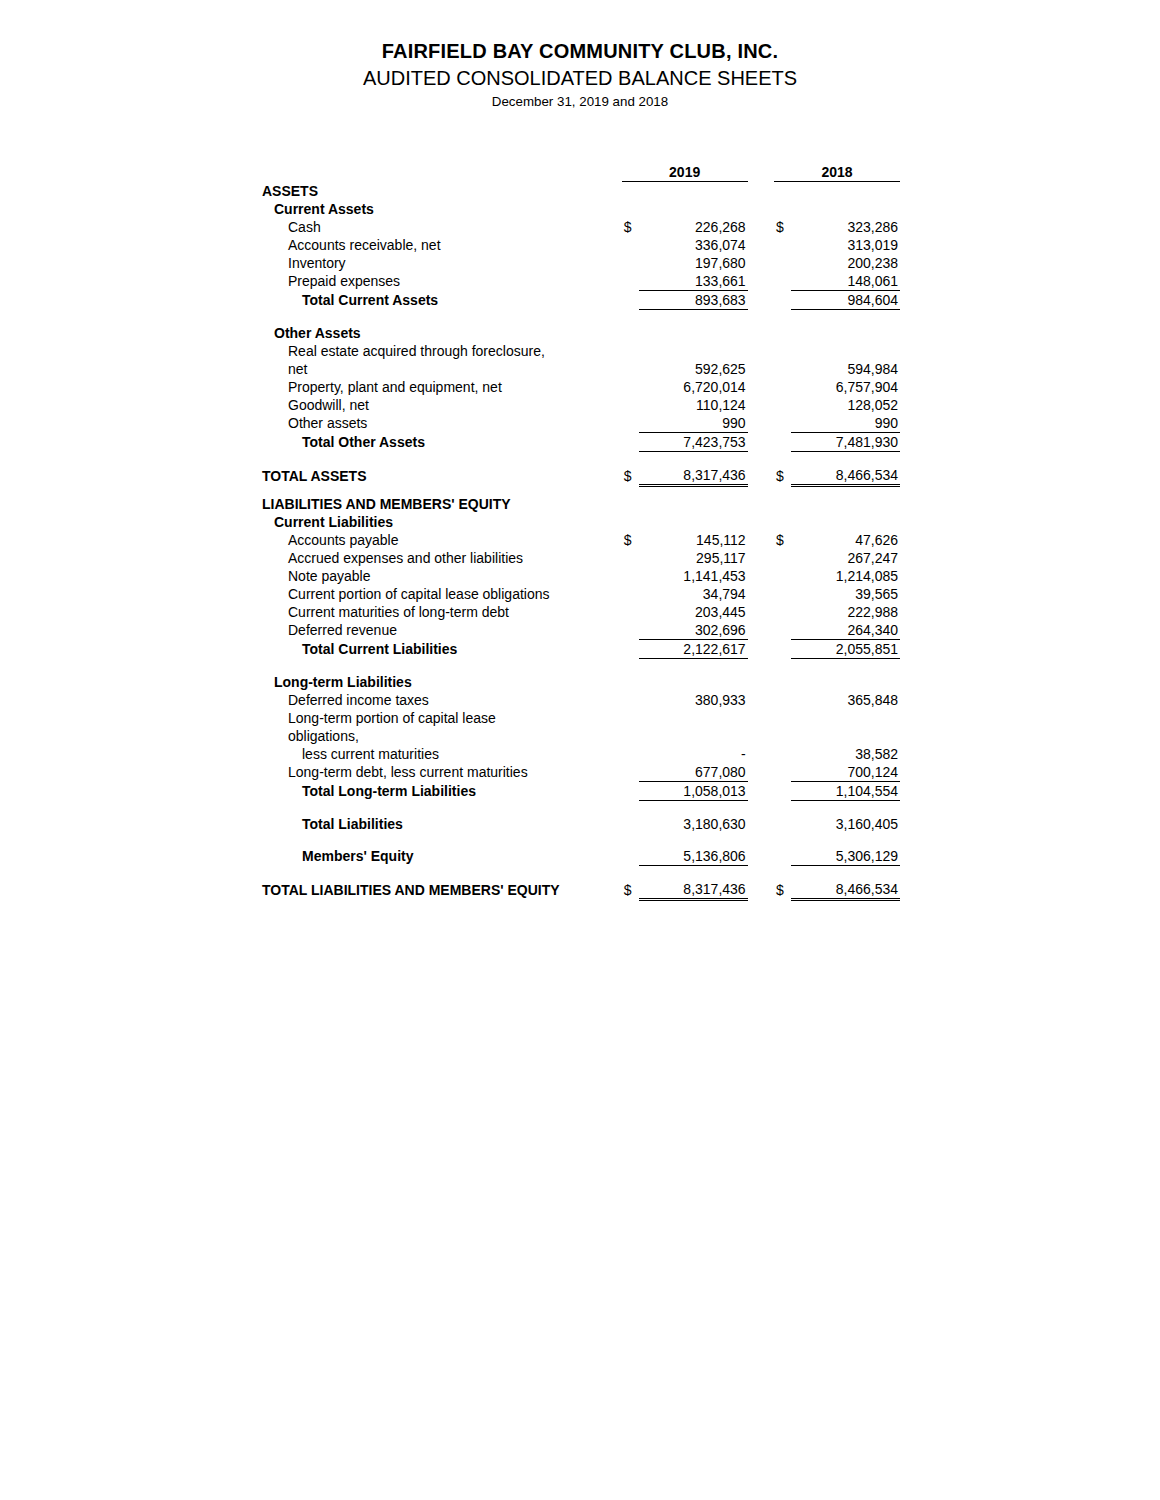FAIRFIELD BAY COMMUNITY CLUB, INC.
AUDITED CONSOLIDATED BALANCE SHEETS
December 31, 2019 and 2018
| | 2019 | | 2018 |
| ASSETS | | | | | |
| Current Assets | | | | | |
| Cash | $ | 226,268 | | $ | 323,286 |
| Accounts receivable, net | | 336,074 | | | 313,019 |
| Inventory | | 197,680 | | | 200,238 |
| Prepaid expenses | | 133,661 | | | 148,061 |
| Total Current Assets | | 893,683 | | | 984,604 |
| Other Assets | | | | | |
| Real estate acquired through foreclosure, | | | | | |
| net | | 592,625 | | | 594,984 |
| Property, plant and equipment, net | | 6,720,014 | | | 6,757,904 |
| Goodwill, net | | 110,124 | | | 128,052 |
| Other assets | | 990 | | | 990 |
| Total Other Assets | | 7,423,753 | | | 7,481,930 |
| TOTAL ASSETS | $ | 8,317,436 | | $ | 8,466,534 |
| LIABILITIES AND MEMBERS' EQUITY | | | | | |
| Current Liabilities | | | | | |
| Accounts payable | $ | 145,112 | | $ | 47,626 |
| Accrued expenses and other liabilities | | 295,117 | | | 267,247 |
| Note payable | | 1,141,453 | | | 1,214,085 |
| Current portion of capital lease obligations | | 34,794 | | | 39,565 |
| Current maturities of long-term debt | | 203,445 | | | 222,988 |
| Deferred revenue | | 302,696 | | | 264,340 |
| Total Current Liabilities | | 2,122,617 | | | 2,055,851 |
| Long-term Liabilities | | | | | |
| Deferred income taxes | | 380,933 | | | 365,848 |
| Long-term portion of capital lease | | | | | |
| obligations, | | | | | |
| less current maturities | | - | | | 38,582 |
| Long-term debt, less current maturities | | 677,080 | | | 700,124 |
| Total Long-term Liabilities | | 1,058,013 | | | 1,104,554 |
| Total Liabilities | | 3,180,630 | | | 3,160,405 |
| Members' Equity | | 5,136,806 | | | 5,306,129 |
| TOTAL LIABILITIES AND MEMBERS' EQUITY | $ | 8,317,436 | | $ | 8,466,534 |